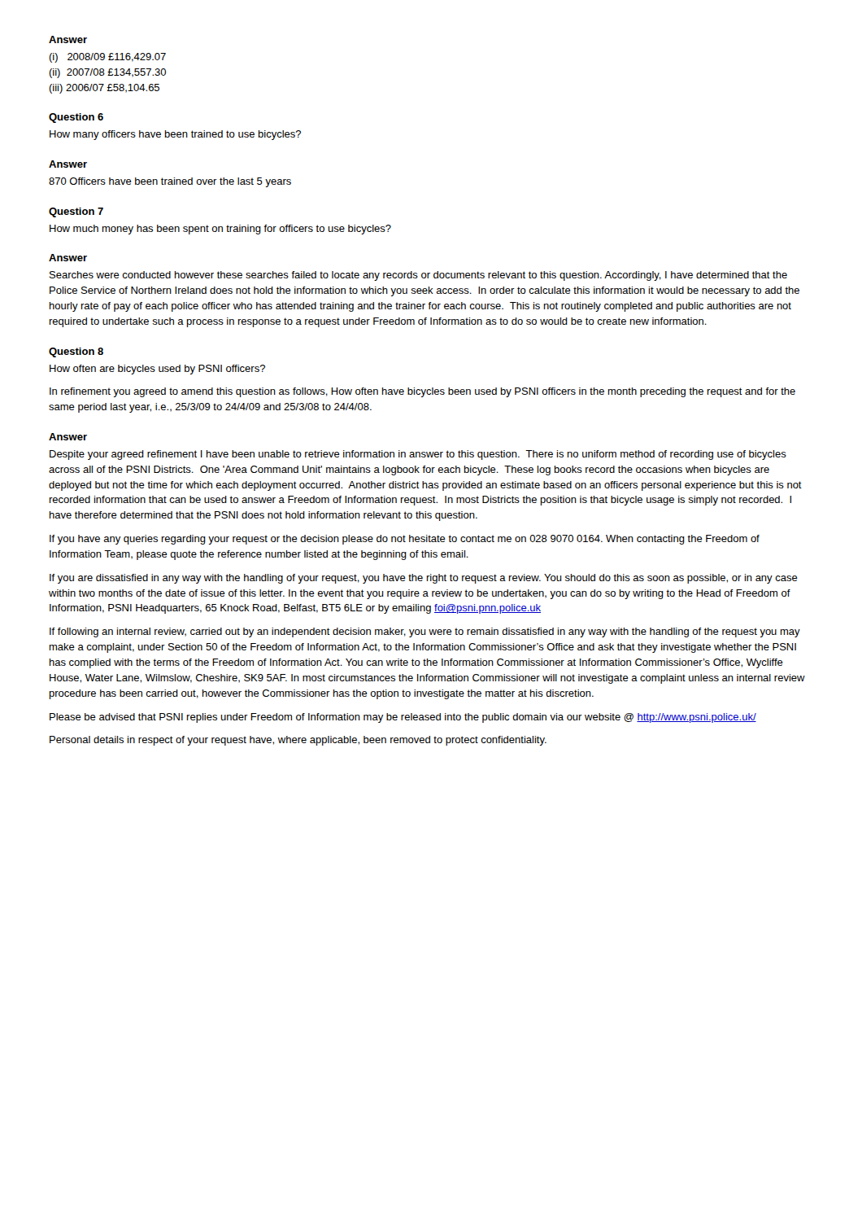Answer
(i) 2008/09 £116,429.07
(ii) 2007/08 £134,557.30
(iii) 2006/07 £58,104.65
Question 6
How many officers have been trained to use bicycles?
Answer
870 Officers have been trained over the last 5 years
Question 7
How much money has been spent on training for officers to use bicycles?
Answer
Searches were conducted however these searches failed to locate any records or documents relevant to this question. Accordingly, I have determined that the Police Service of Northern Ireland does not hold the information to which you seek access. In order to calculate this information it would be necessary to add the hourly rate of pay of each police officer who has attended training and the trainer for each course. This is not routinely completed and public authorities are not required to undertake such a process in response to a request under Freedom of Information as to do so would be to create new information.
Question 8
How often are bicycles used by PSNI officers?
In refinement you agreed to amend this question as follows, How often have bicycles been used by PSNI officers in the month preceding the request and for the same period last year, i.e., 25/3/09 to 24/4/09 and 25/3/08 to 24/4/08.
Answer
Despite your agreed refinement I have been unable to retrieve information in answer to this question. There is no uniform method of recording use of bicycles across all of the PSNI Districts. One 'Area Command Unit' maintains a logbook for each bicycle. These log books record the occasions when bicycles are deployed but not the time for which each deployment occurred. Another district has provided an estimate based on an officers personal experience but this is not recorded information that can be used to answer a Freedom of Information request. In most Districts the position is that bicycle usage is simply not recorded. I have therefore determined that the PSNI does not hold information relevant to this question.
If you have any queries regarding your request or the decision please do not hesitate to contact me on 028 9070 0164. When contacting the Freedom of Information Team, please quote the reference number listed at the beginning of this email.
If you are dissatisfied in any way with the handling of your request, you have the right to request a review. You should do this as soon as possible, or in any case within two months of the date of issue of this letter. In the event that you require a review to be undertaken, you can do so by writing to the Head of Freedom of Information, PSNI Headquarters, 65 Knock Road, Belfast, BT5 6LE or by emailing foi@psni.pnn.police.uk
If following an internal review, carried out by an independent decision maker, you were to remain dissatisfied in any way with the handling of the request you may make a complaint, under Section 50 of the Freedom of Information Act, to the Information Commissioner’s Office and ask that they investigate whether the PSNI has complied with the terms of the Freedom of Information Act. You can write to the Information Commissioner at Information Commissioner’s Office, Wycliffe House, Water Lane, Wilmslow, Cheshire, SK9 5AF. In most circumstances the Information Commissioner will not investigate a complaint unless an internal review procedure has been carried out, however the Commissioner has the option to investigate the matter at his discretion.
Please be advised that PSNI replies under Freedom of Information may be released into the public domain via our website @ http://www.psni.police.uk/
Personal details in respect of your request have, where applicable, been removed to protect confidentiality.